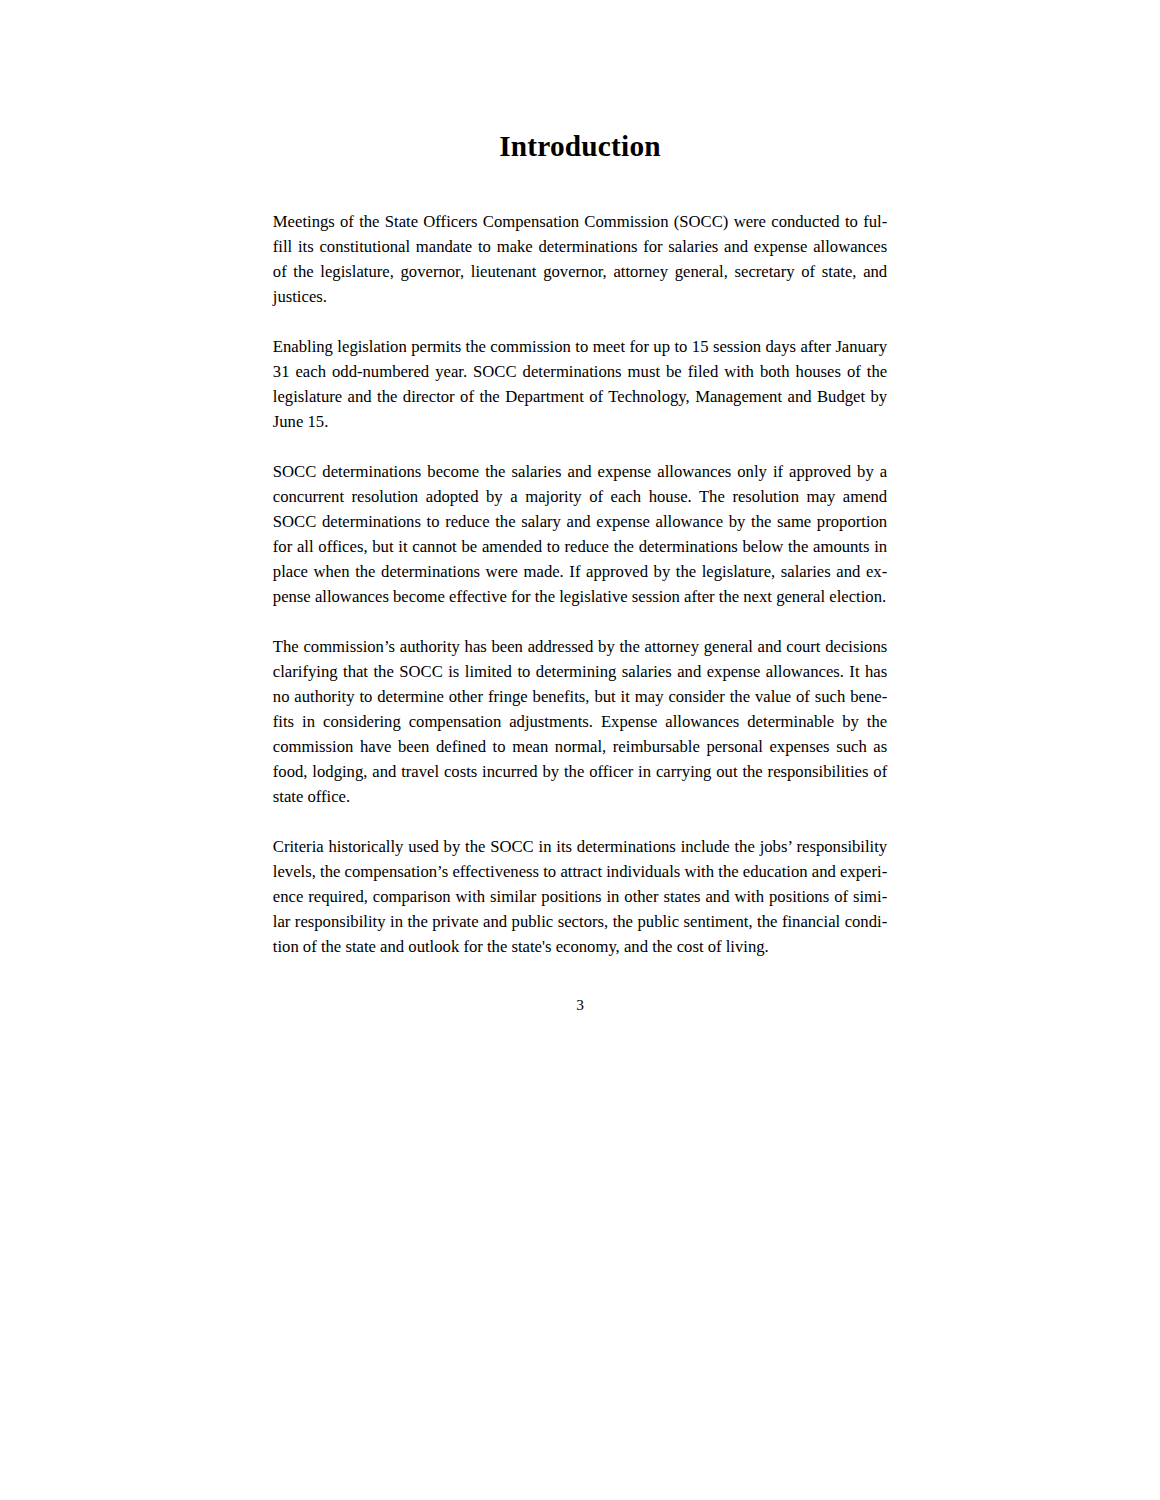Introduction
Meetings of the State Officers Compensation Commission (SOCC) were conducted to fulfill its constitutional mandate to make determinations for salaries and expense allowances of the legislature, governor, lieutenant governor, attorney general, secretary of state, and justices.
Enabling legislation permits the commission to meet for up to 15 session days after January 31 each odd-numbered year. SOCC determinations must be filed with both houses of the legislature and the director of the Department of Technology, Management and Budget by June 15.
SOCC determinations become the salaries and expense allowances only if approved by a concurrent resolution adopted by a majority of each house. The resolution may amend SOCC determinations to reduce the salary and expense allowance by the same proportion for all offices, but it cannot be amended to reduce the determinations below the amounts in place when the determinations were made. If approved by the legislature, salaries and expense allowances become effective for the legislative session after the next general election.
The commission’s authority has been addressed by the attorney general and court decisions clarifying that the SOCC is limited to determining salaries and expense allowances. It has no authority to determine other fringe benefits, but it may consider the value of such benefits in considering compensation adjustments. Expense allowances determinable by the commission have been defined to mean normal, reimbursable personal expenses such as food, lodging, and travel costs incurred by the officer in carrying out the responsibilities of state office.
Criteria historically used by the SOCC in its determinations include the jobs’ responsibility levels, the compensation’s effectiveness to attract individuals with the education and experience required, comparison with similar positions in other states and with positions of similar responsibility in the private and public sectors, the public sentiment, the financial condition of the state and outlook for the state's economy, and the cost of living.
3